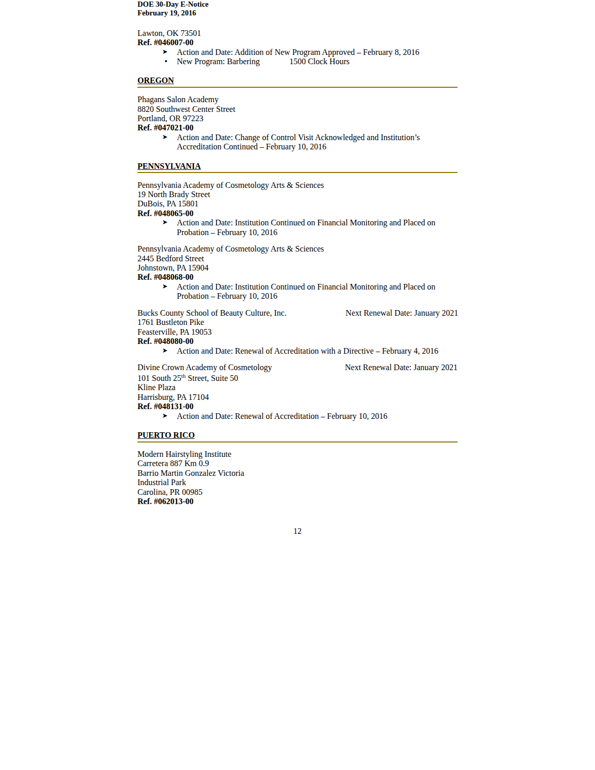DOE 30-Day E-Notice
February 19, 2016
Lawton, OK 73501
Ref. #046007-00
Action and Date: Addition of New Program Approved – February 8, 2016
New Program: Barbering 1500 Clock Hours
OREGON
Phagans Salon Academy
8820 Southwest Center Street
Portland, OR 97223
Ref. #047021-00
Action and Date: Change of Control Visit Acknowledged and Institution’s Accreditation Continued – February 10, 2016
PENNSYLVANIA
Pennsylvania Academy of Cosmetology Arts & Sciences
19 North Brady Street
DuBois, PA 15801
Ref. #048065-00
Action and Date: Institution Continued on Financial Monitoring and Placed on Probation – February 10, 2016
Pennsylvania Academy of Cosmetology Arts & Sciences
2445 Bedford Street
Johnstown, PA 15904
Ref. #048068-00
Action and Date: Institution Continued on Financial Monitoring and Placed on Probation – February 10, 2016
Bucks County School of Beauty Culture, Inc.
Next Renewal Date: January 2021
1761 Bustleton Pike
Feasterville, PA 19053
Ref. #048080-00
Action and Date: Renewal of Accreditation with a Directive – February 4, 2016
Divine Crown Academy of Cosmetology
Next Renewal Date: January 2021
101 South 25th Street, Suite 50
Kline Plaza
Harrisburg, PA 17104
Ref. #048131-00
Action and Date: Renewal of Accreditation – February 10, 2016
PUERTO RICO
Modern Hairstyling Institute
Carretera 887 Km 0.9
Barrio Martin Gonzalez Victoria
Industrial Park
Carolina, PR 00985
Ref. #062013-00
12